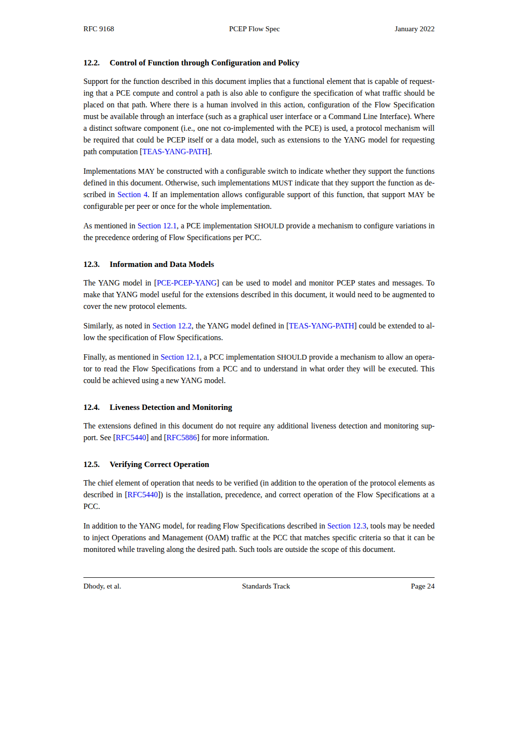RFC 9168 PCEP Flow Spec January 2022
12.2. Control of Function through Configuration and Policy
Support for the function described in this document implies that a functional element that is capable of requesting that a PCE compute and control a path is also able to configure the specification of what traffic should be placed on that path. Where there is a human involved in this action, configuration of the Flow Specification must be available through an interface (such as a graphical user interface or a Command Line Interface). Where a distinct software component (i.e., one not co-implemented with the PCE) is used, a protocol mechanism will be required that could be PCEP itself or a data model, such as extensions to the YANG model for requesting path computation [TEAS-YANG-PATH].
Implementations MAY be constructed with a configurable switch to indicate whether they support the functions defined in this document. Otherwise, such implementations MUST indicate that they support the function as described in Section 4. If an implementation allows configurable support of this function, that support MAY be configurable per peer or once for the whole implementation.
As mentioned in Section 12.1, a PCE implementation SHOULD provide a mechanism to configure variations in the precedence ordering of Flow Specifications per PCC.
12.3. Information and Data Models
The YANG model in [PCE-PCEP-YANG] can be used to model and monitor PCEP states and messages. To make that YANG model useful for the extensions described in this document, it would need to be augmented to cover the new protocol elements.
Similarly, as noted in Section 12.2, the YANG model defined in [TEAS-YANG-PATH] could be extended to allow the specification of Flow Specifications.
Finally, as mentioned in Section 12.1, a PCC implementation SHOULD provide a mechanism to allow an operator to read the Flow Specifications from a PCC and to understand in what order they will be executed. This could be achieved using a new YANG model.
12.4. Liveness Detection and Monitoring
The extensions defined in this document do not require any additional liveness detection and monitoring support. See [RFC5440] and [RFC5886] for more information.
12.5. Verifying Correct Operation
The chief element of operation that needs to be verified (in addition to the operation of the protocol elements as described in [RFC5440]) is the installation, precedence, and correct operation of the Flow Specifications at a PCC.
In addition to the YANG model, for reading Flow Specifications described in Section 12.3, tools may be needed to inject Operations and Management (OAM) traffic at the PCC that matches specific criteria so that it can be monitored while traveling along the desired path. Such tools are outside the scope of this document.
Dhody, et al. Standards Track Page 24